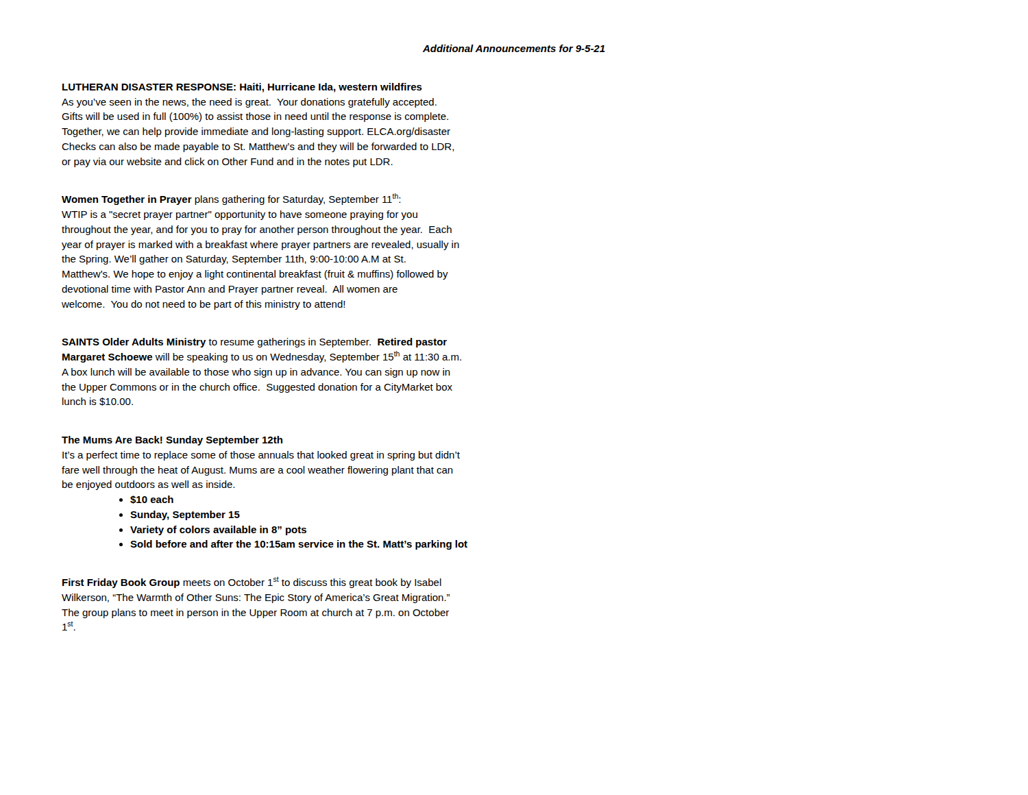Additional Announcements for 9-5-21
LUTHERAN DISASTER RESPONSE: Haiti, Hurricane Ida, western wildfires
As you’ve seen in the news, the need is great. Your donations gratefully accepted.
Gifts will be used in full (100%) to assist those in need until the response is complete.
Together, we can help provide immediate and long-lasting support. ELCA.org/disaster
Checks can also be made payable to St. Matthew’s and they will be forwarded to LDR,
or pay via our website and click on Other Fund and in the notes put LDR.
Women Together in Prayer plans gathering for Saturday, September 11th:
WTIP is a "secret prayer partner" opportunity to have someone praying for you
throughout the year, and for you to pray for another person throughout the year. Each
year of prayer is marked with a breakfast where prayer partners are revealed, usually in
the Spring. We’ll gather on Saturday, September 11th, 9:00-10:00 A.M at St.
Matthew's. We hope to enjoy a light continental breakfast (fruit & muffins) followed by
devotional time with Pastor Ann and Prayer partner reveal. All women are
welcome. You do not need to be part of this ministry to attend!
SAINTS Older Adults Ministry to resume gatherings in September. Retired pastor
Margaret Schoewe will be speaking to us on Wednesday, September 15th at 11:30 a.m.
A box lunch will be available to those who sign up in advance. You can sign up now in
the Upper Commons or in the church office. Suggested donation for a CityMarket box
lunch is $10.00.
The Mums Are Back! Sunday September 12th
It’s a perfect time to replace some of those annuals that looked great in spring but didn’t
fare well through the heat of August. Mums are a cool weather flowering plant that can
be enjoyed outdoors as well as inside.
$10 each
Sunday, September 15
Variety of colors available in 8” pots
Sold before and after the 10:15am service in the St. Matt’s parking lot
First Friday Book Group meets on October 1st to discuss this great book by Isabel
Wilkerson, “The Warmth of Other Suns: The Epic Story of America’s Great Migration.”
The group plans to meet in person in the Upper Room at church at 7 p.m. on October
1st.